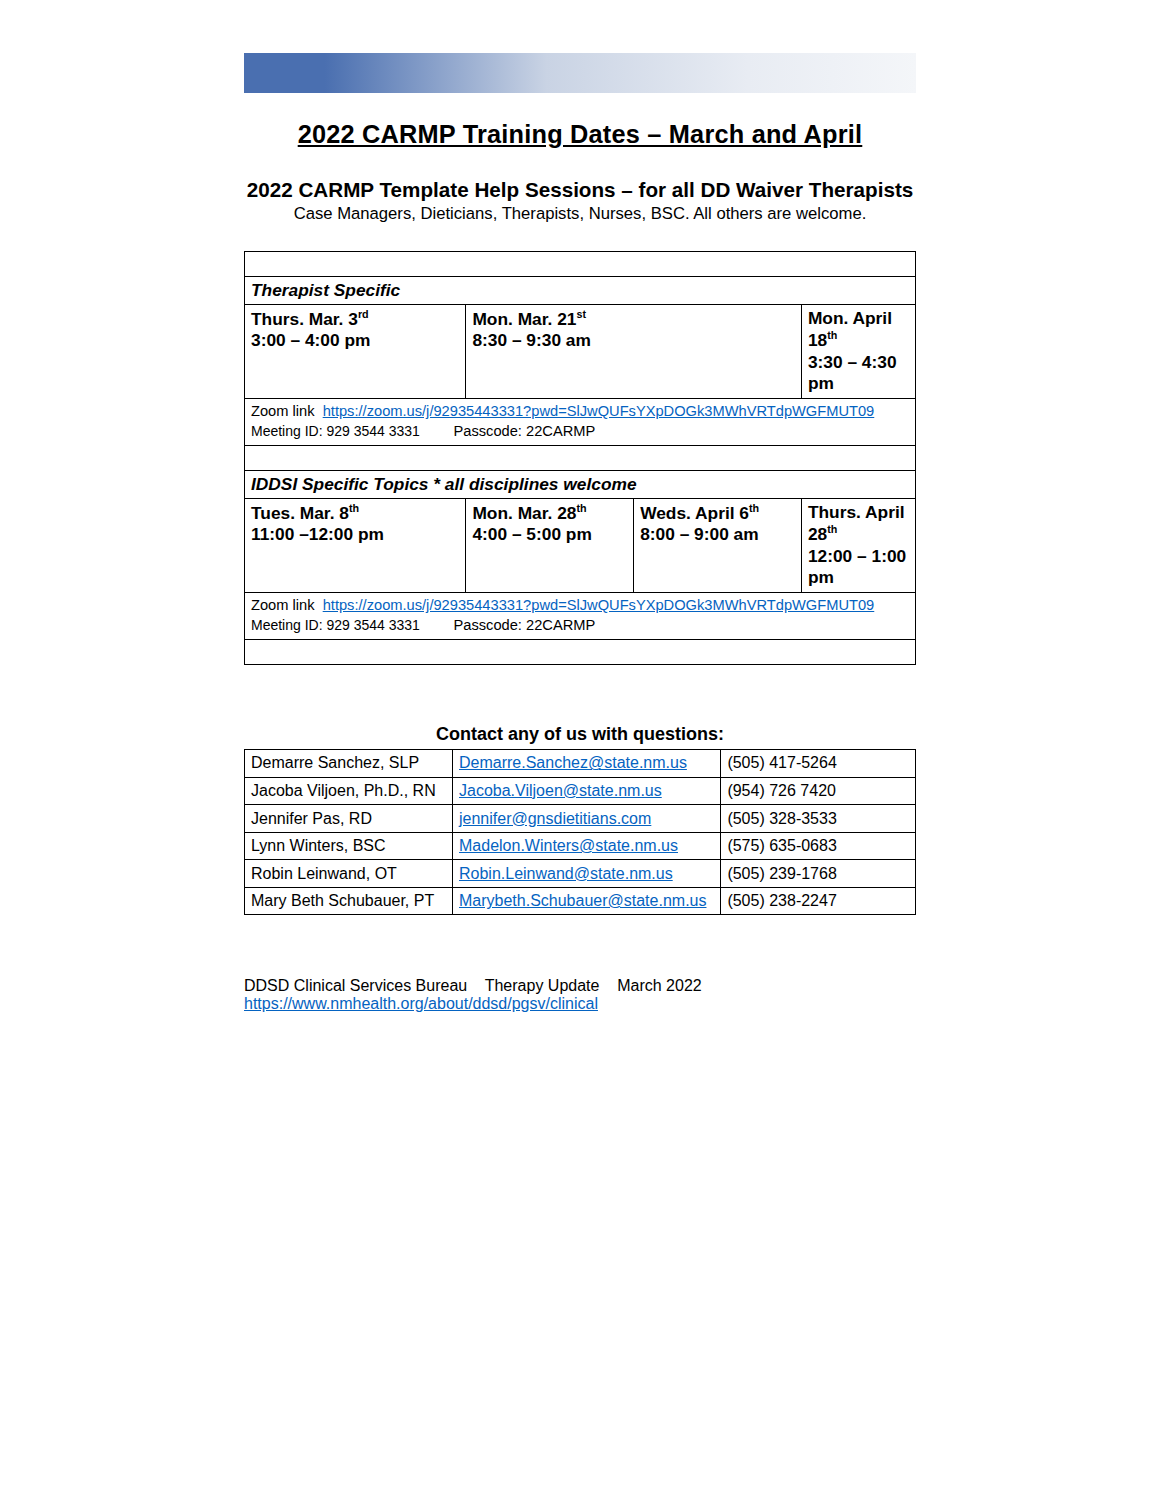2022 CARMP Training Dates – March and April
2022 CARMP Template Help Sessions – for all DD Waiver Therapists
Case Managers, Dieticians, Therapists, Nurses, BSC. All others are welcome.
| Therapist Specific |
| Thurs. Mar. 3 rd 3:00 – 4:00 pm | Mon. Mar. 21 st 8:30 – 9:30 am | Mon. April 18 th 3:30 – 4:30 pm |
| Zoom link https://zoom.us/j/92935443331?pwd=SlJwQUFsYXpDOGk3MWhVRTdpWGFMUT09 Meeting ID: 929 3544 3331 Passcode: 22CARMP |
| IDDSI Specific Topics * all disciplines welcome |
| Tues. Mar. 8 th 11:00 –12:00 pm | Mon. Mar. 28 th 4:00 – 5:00 pm | Weds. April 6 th 8:00 – 9:00 am | Thurs. April 28 th 12:00 – 1:00 pm |
| Zoom link https://zoom.us/j/92935443331?pwd=SlJwQUFsYXpDOGk3MWhVRTdpWGFMUT09 Meeting ID: 929 3544 3331 Passcode: 22CARMP |
Contact any of us with questions:
| Demarre Sanchez, SLP | Demarre.Sanchez@state.nm.us | (505) 417-5264 |
| Jacoba Viljoen, Ph.D., RN | Jacoba.Viljoen@state.nm.us | (954) 726 7420 |
| Jennifer Pas, RD | jennifer@gnsdietitians.com | (505) 328-3533 |
| Lynn Winters, BSC | Madelon.Winters@state.nm.us | (575) 635-0683 |
| Robin Leinwand, OT | Robin.Leinwand@state.nm.us | (505) 239-1768 |
| Mary Beth Schubauer, PT | Marybeth.Schubauer@state.nm.us | (505) 238-2247 |
DDSD Clinical Services Bureau Therapy Update March 2022 https://www.nmhealth.org/about/ddsd/pgsv/clinical